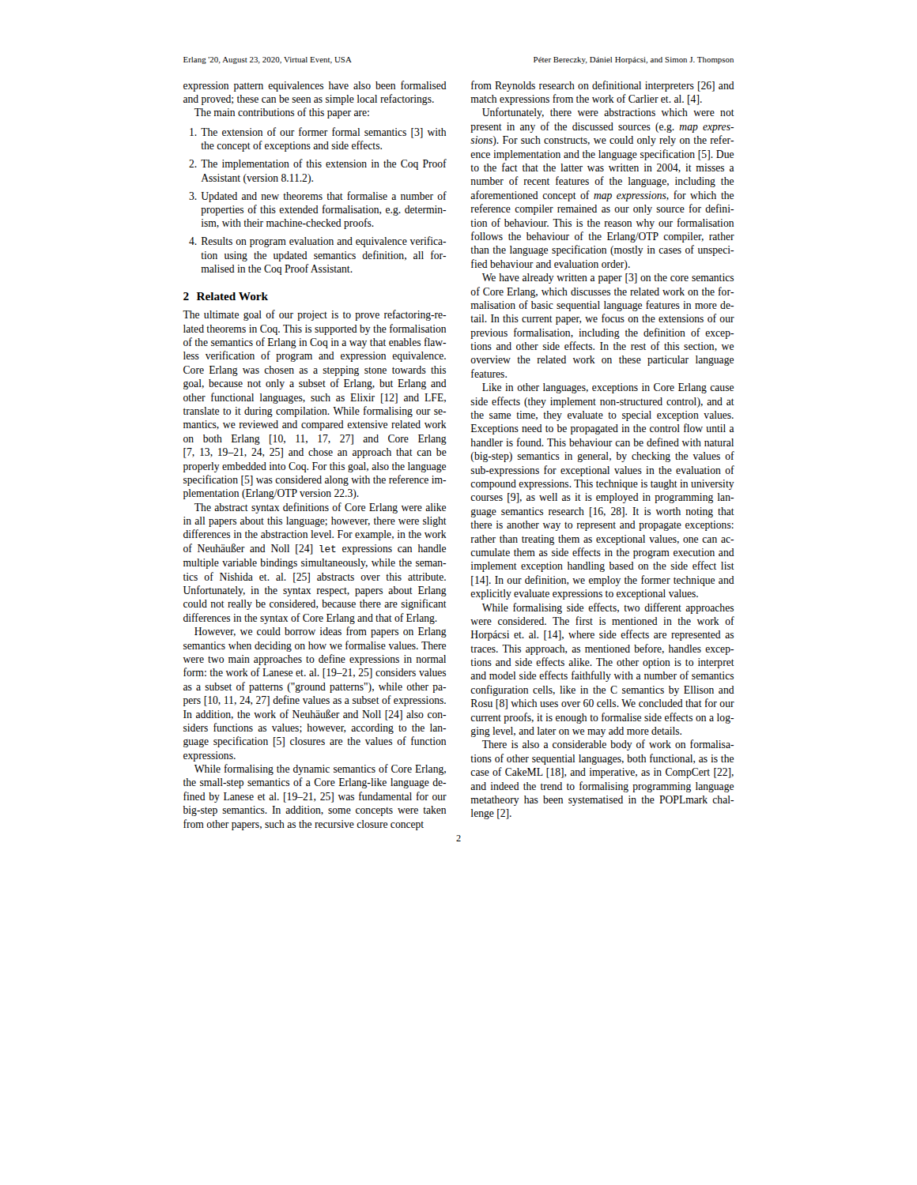Erlang '20, August 23, 2020, Virtual Event, USA
Péter Bereczky, Dániel Horpácsi, and Simon J. Thompson
expression pattern equivalences have also been formalised and proved; these can be seen as simple local refactorings.
The main contributions of this paper are:
The extension of our former formal semantics [3] with the concept of exceptions and side effects.
The implementation of this extension in the Coq Proof Assistant (version 8.11.2).
Updated and new theorems that formalise a number of properties of this extended formalisation, e.g. determinism, with their machine-checked proofs.
Results on program evaluation and equivalence verification using the updated semantics definition, all formalised in the Coq Proof Assistant.
2 Related Work
The ultimate goal of our project is to prove refactoring-related theorems in Coq. This is supported by the formalisation of the semantics of Erlang in Coq in a way that enables flawless verification of program and expression equivalence. Core Erlang was chosen as a stepping stone towards this goal, because not only a subset of Erlang, but Erlang and other functional languages, such as Elixir [12] and LFE, translate to it during compilation. While formalising our semantics, we reviewed and compared extensive related work on both Erlang [10, 11, 17, 27] and Core Erlang [7, 13, 19–21, 24, 25] and chose an approach that can be properly embedded into Coq. For this goal, also the language specification [5] was considered along with the reference implementation (Erlang/OTP version 22.3).
The abstract syntax definitions of Core Erlang were alike in all papers about this language; however, there were slight differences in the abstraction level. For example, in the work of Neuhäußer and Noll [24] let expressions can handle multiple variable bindings simultaneously, while the semantics of Nishida et. al. [25] abstracts over this attribute. Unfortunately, in the syntax respect, papers about Erlang could not really be considered, because there are significant differences in the syntax of Core Erlang and that of Erlang.
However, we could borrow ideas from papers on Erlang semantics when deciding on how we formalise values. There were two main approaches to define expressions in normal form: the work of Lanese et. al. [19–21, 25] considers values as a subset of patterns ("ground patterns"), while other papers [10, 11, 24, 27] define values as a subset of expressions. In addition, the work of Neuhäußer and Noll [24] also considers functions as values; however, according to the language specification [5] closures are the values of function expressions.
While formalising the dynamic semantics of Core Erlang, the small-step semantics of a Core Erlang-like language defined by Lanese et al. [19–21, 25] was fundamental for our big-step semantics. In addition, some concepts were taken from other papers, such as the recursive closure concept
from Reynolds research on definitional interpreters [26] and match expressions from the work of Carlier et. al. [4].
Unfortunately, there were abstractions which were not present in any of the discussed sources (e.g. map expressions). For such constructs, we could only rely on the reference implementation and the language specification [5]. Due to the fact that the latter was written in 2004, it misses a number of recent features of the language, including the aforementioned concept of map expressions, for which the reference compiler remained as our only source for definition of behaviour. This is the reason why our formalisation follows the behaviour of the Erlang/OTP compiler, rather than the language specification (mostly in cases of unspecified behaviour and evaluation order).
We have already written a paper [3] on the core semantics of Core Erlang, which discusses the related work on the formalisation of basic sequential language features in more detail. In this current paper, we focus on the extensions of our previous formalisation, including the definition of exceptions and other side effects. In the rest of this section, we overview the related work on these particular language features.
Like in other languages, exceptions in Core Erlang cause side effects (they implement non-structured control), and at the same time, they evaluate to special exception values. Exceptions need to be propagated in the control flow until a handler is found. This behaviour can be defined with natural (big-step) semantics in general, by checking the values of sub-expressions for exceptional values in the evaluation of compound expressions. This technique is taught in university courses [9], as well as it is employed in programming language semantics research [16, 28]. It is worth noting that there is another way to represent and propagate exceptions: rather than treating them as exceptional values, one can accumulate them as side effects in the program execution and implement exception handling based on the side effect list [14]. In our definition, we employ the former technique and explicitly evaluate expressions to exceptional values.
While formalising side effects, two different approaches were considered. The first is mentioned in the work of Horpácsi et. al. [14], where side effects are represented as traces. This approach, as mentioned before, handles exceptions and side effects alike. The other option is to interpret and model side effects faithfully with a number of semantics configuration cells, like in the C semantics by Ellison and Rosu [8] which uses over 60 cells. We concluded that for our current proofs, it is enough to formalise side effects on a logging level, and later on we may add more details.
There is also a considerable body of work on formalisations of other sequential languages, both functional, as is the case of CakeML [18], and imperative, as in CompCert [22], and indeed the trend to formalising programming language metatheory has been systematised in the POPLmark challenge [2].
2